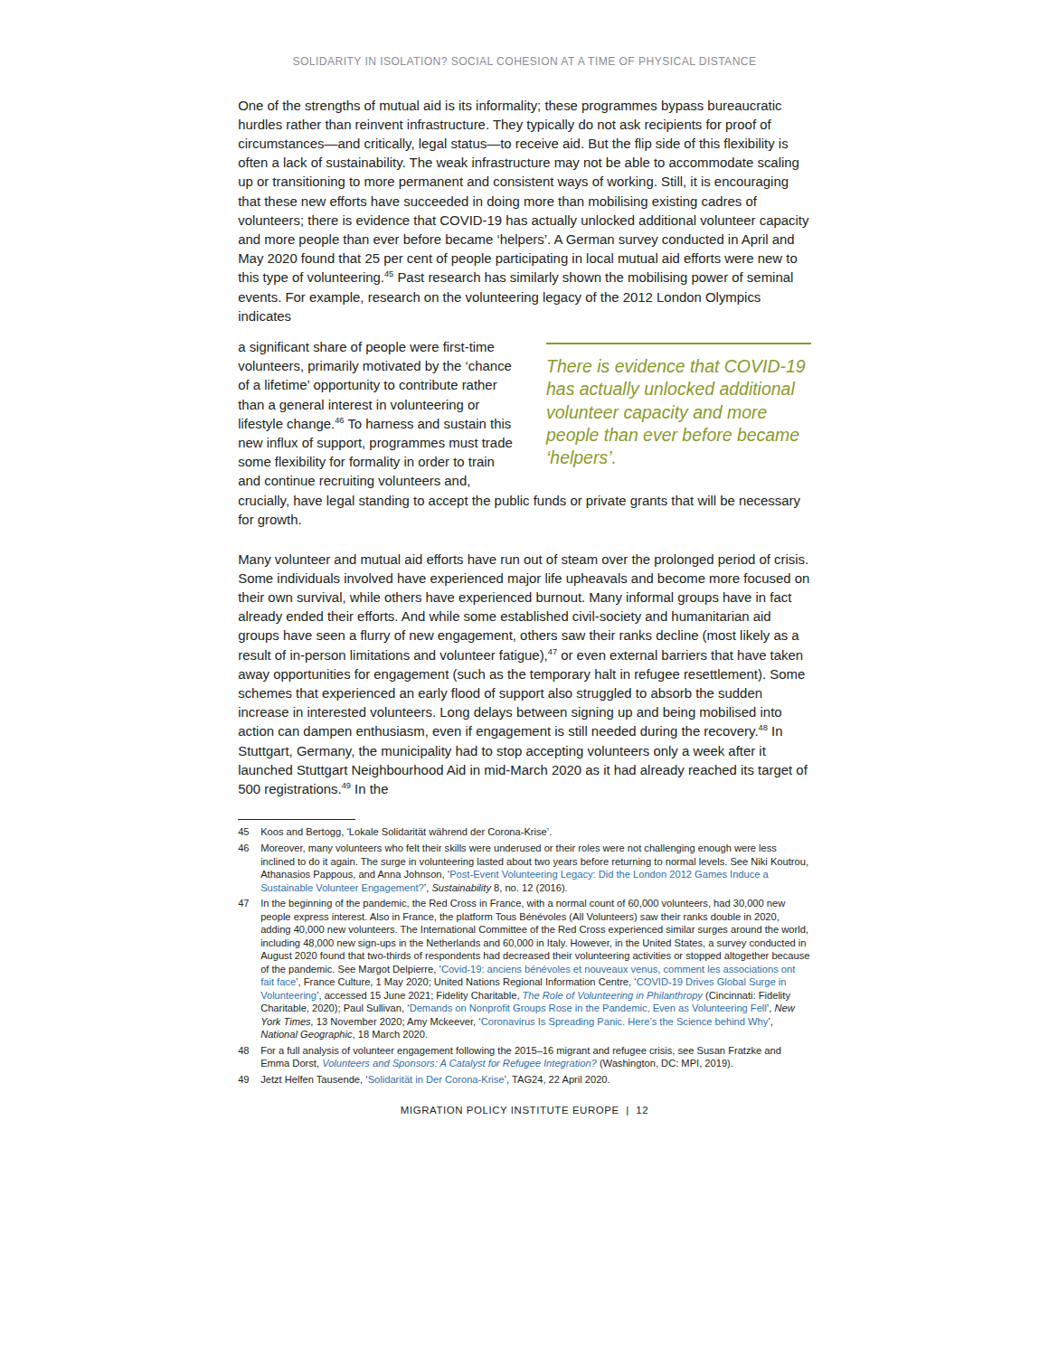Solidarity in Isolation? Social Cohesion at a Time of Physical Distance
One of the strengths of mutual aid is its informality; these programmes bypass bureaucratic hurdles rather than reinvent infrastructure. They typically do not ask recipients for proof of circumstances—and critically, legal status—to receive aid. But the flip side of this flexibility is often a lack of sustainability. The weak infrastructure may not be able to accommodate scaling up or transitioning to more permanent and consistent ways of working. Still, it is encouraging that these new efforts have succeeded in doing more than mobilising existing cadres of volunteers; there is evidence that COVID-19 has actually unlocked additional volunteer capacity and more people than ever before became ‘helpers’. A German survey conducted in April and May 2020 found that 25 per cent of people participating in local mutual aid efforts were new to this type of volunteering.45 Past research has similarly shown the mobilising power of seminal events. For example, research on the volunteering legacy of the 2012 London Olympics indicates
There is evidence that COVID-19 has actually unlocked additional volunteer capacity and more people than ever before became ‘helpers’.
a significant share of people were first-time volunteers, primarily motivated by the ‘chance of a lifetime’ opportunity to contribute rather than a general interest in volunteering or lifestyle change.46 To harness and sustain this new influx of support, programmes must trade some flexibility for formality in order to train and continue recruiting volunteers and, crucially, have legal standing to accept the public funds or private grants that will be necessary for growth.
Many volunteer and mutual aid efforts have run out of steam over the prolonged period of crisis. Some individuals involved have experienced major life upheavals and become more focused on their own survival, while others have experienced burnout. Many informal groups have in fact already ended their efforts. And while some established civil-society and humanitarian aid groups have seen a flurry of new engagement, others saw their ranks decline (most likely as a result of in-person limitations and volunteer fatigue),47 or even external barriers that have taken away opportunities for engagement (such as the temporary halt in refugee resettlement). Some schemes that experienced an early flood of support also struggled to absorb the sudden increase in interested volunteers. Long delays between signing up and being mobilised into action can dampen enthusiasm, even if engagement is still needed during the recovery.48 In Stuttgart, Germany, the municipality had to stop accepting volunteers only a week after it launched Stuttgart Neighbourhood Aid in mid-March 2020 as it had already reached its target of 500 registrations.49 In the
45
Koos and Bertogg, ‘Lokale Solidarität während der Corona-Krise’.
46
Moreover, many volunteers who felt their skills were underused or their roles were not challenging enough were less inclined to do it again. The surge in volunteering lasted about two years before returning to normal levels. See Niki Koutrou, Athanasios Pappous, and Anna Johnson, ‘Post-Event Volunteering Legacy: Did the London 2012 Games Induce a Sustainable Volunteer Engagement?’, Sustainability 8, no. 12 (2016).
47
In the beginning of the pandemic, the Red Cross in France, with a normal count of 60,000 volunteers, had 30,000 new people express interest. Also in France, the platform Tous Bénévoles (All Volunteers) saw their ranks double in 2020, adding 40,000 new volunteers. The International Committee of the Red Cross experienced similar surges around the world, including 48,000 new sign-ups in the Netherlands and 60,000 in Italy. However, in the United States, a survey conducted in August 2020 found that two-thirds of respondents had decreased their volunteering activities or stopped altogether because of the pandemic. See Margot Delpierre, ‘Covid-19: anciens bénévoles et nouveaux venus, comment les associations ont fait face’, France Culture, 1 May 2020; United Nations Regional Information Centre, ‘COVID-19 Drives Global Surge in Volunteering’, accessed 15 June 2021; Fidelity Charitable, The Role of Volunteering in Philanthropy (Cincinnati: Fidelity Charitable, 2020); Paul Sullivan, ‘Demands on Nonprofit Groups Rose in the Pandemic, Even as Volunteering Fell’, New York Times, 13 November 2020; Amy Mckeever, ‘Coronavirus Is Spreading Panic. Here’s the Science behind Why’, National Geographic, 18 March 2020.
48
For a full analysis of volunteer engagement following the 2015–16 migrant and refugee crisis, see Susan Fratzke and Emma Dorst, Volunteers and Sponsors: A Catalyst for Refugee Integration? (Washington, DC: MPI, 2019).
49
Jetzt Helfen Tausende, ‘Solidarität in Der Corona-Krise’, TAG24, 22 April 2020.
Migration Policy Institute Europe | 12